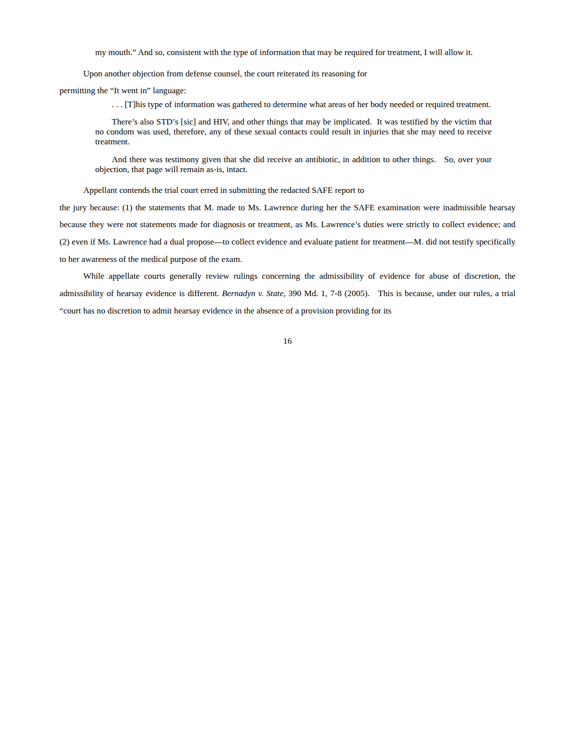my mouth.” And so, consistent with the type of information that may be required for treatment, I will allow it.
Upon another objection from defense counsel, the court reiterated its reasoning for
permitting the “It went in” language:
. . . [T]his type of information was gathered to determine what areas of her body needed or required treatment.
There’s also STD’s [sic] and HIV, and other things that may be implicated. It was testified by the victim that no condom was used, therefore, any of these sexual contacts could result in injuries that she may need to receive treatment.
And there was testimony given that she did receive an antibiotic, in addition to other things. So, over your objection, that page will remain as-is, intact.
Appellant contends the trial court erred in submitting the redacted SAFE report to
the jury because: (1) the statements that M. made to Ms. Lawrence during her the SAFE examination were inadmissible hearsay because they were not statements made for diagnosis or treatment, as Ms. Lawrence’s duties were strictly to collect evidence; and (2) even if Ms. Lawrence had a dual propose—to collect evidence and evaluate patient for treatment—M. did not testify specifically to her awareness of the medical purpose of the exam.
While appellate courts generally review rulings concerning the admissibility of evidence for abuse of discretion, the admissibility of hearsay evidence is different. Bernadyn v. State, 390 Md. 1, 7-8 (2005). This is because, under our rules, a trial “court has no discretion to admit hearsay evidence in the absence of a provision providing for its
16